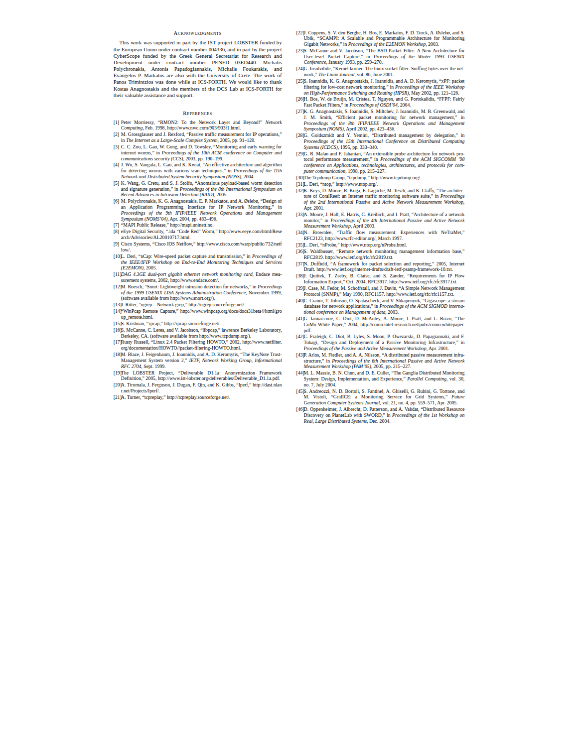Acknowledgments
This work was supported in part by the IST project LOBSTER funded by the European Union under contract number 004336, and in part by the project CyberScope funded by the Greek General Secretariat for Research and Development under contract number PENED 03ED440. Michalis Polychronakis, Antonis Papadogiannakis, Michalis Foukarakis, and Evangelos P. Markatos are also with the University of Crete. The work of Panos Trimintzios was done while at ICS-FORTH. We would like to thank Kostas Anagnostakis and the members of the DCS Lab at ICS-FORTH for their valuable assistance and support.
References
Peter Morriessy, “RMON2: To the Network Layer and Beyond!” Network Computing, Feb. 1998, http://www.nwc.com/903/903f1.html.
M. Grossglauser and J. Rexford, “Passive traffic measurement for IP operations,” in The Internet as a Large-Scale Complex System, 2005, pp. 91–120.
C. C. Zou, L. Gao, W. Gong, and D. Towsley, “Monitoring and early warning for internet worms,” in Proceedings of the 10th ACM conference on Computer and communications security (CCS), 2003, pp. 190–199.
J. Wu, S. Vangala, L. Gao, and K. Kwiat, “An effective architecture and algorithm for detecting worms with various scan techniques,” in Proceedings of the 11th Network and Distributed System Security Symposium (NDSS), 2004.
K. Wang, G. Cretu, and S. J. Stolfo, “Anomalous payload-based worm detection and signature generation,” in Proceedings of the 8th International Symposium on Recent Advances in Intrusion Detection (RAID), 2005.
M. Polychronakis, K. G. Anagnostakis, E. P. Markatos, and A. Øslebø, “Design of an Application Programming Interface for IP Network Monitoring,” in Proceedings of the 9th IFIP/IEEE Network Operations and Management Symposium (NOMS’04), Apr. 2004, pp. 483–496.
“MAPI Public Release,” http://mapi.uninett.no.
eEye Digital Security, “.ida “Code Red” Worm,” http://www.eeye.com/html/Research/Advisories/AL20010717.html.
Cisco Systems, “Cisco IOS Netflow,” http://www.cisco.com/warp/public/732/netflow/.
L. Deri, “nCap: Wire-speed packet capture and transmission,” in Proceedings of the IEEE/IFIP Workshop on End-to-End Monitoring Techniques and Services (E2EMON), 2005.
DAG 4.3GE dual-port gigabit ethernet network monitoring card, Endace measurement systems, 2002, http://www.endace.com/.
M. Roesch, “Snort: Lightweight intrusion detection for networks,” in Proceedings of the 1999 USENIX LISA Systems Administration Conference, November 1999, (software available from http://www.snort.org/).
J. Ritter, “ngrep – Network grep,” http://ngrep.sourceforge.net/.
“WinPcap Remote Capture,” http://www.winpcap.org/docs/docs31beta4/html/group_remote.html.
S. Krishnan, “rpcap,” http://rpcap.sourceforge.net/.
S. McCanne, C. Leres, and V. Jacobson, “libpcap,” lawrence Berkeley Laboratory, Berkeley, CA. (software available from http://www.tcpdump.org/).
Rusty Russell, “Linux 2.4 Packet Filtering HOWTO,” 2002, http://www.netfilter.org/documentation/HOWTO//packet-filtering-HOWTO.html.
M. Blaze, J. Feigenbaum, J. Ioannidis, and A. D. Keromytis, “The KeyNote Trust-Management System version 2,” IETF, Network Working Group, Informational RFC 2704, Sept. 1999.
The LOBSTER Project, “Deliverable D1.1a: Anonymization Framework Definition,” 2005, http://www.ist-lobster.org/deliverables/Deliverable_D1.1a.pdf.
A. Tirumala, J. Ferguson, J. Dugan, F. Qin, and K. Gibbs, “Iperf,” http://dast.nlanr.net/Projects/Iperf/.
A. Turner, “tcpreplay,” http://tcpreplay.sourceforge.net/.
J. Coppens, S. V. den Berghe, H. Bos, E. Markatos, F. D. Turck, A. Øslebø, and S. Ubik, “SCAMPI: A Scalable and Programmable Architecture for Monitoring Gigabit Networks,” in Proceedings of the E2EMON Workshop, 2003.
S. McCanne and V. Jacobson, “The BSD Packet Filter: A New Architecture for User-level Packet Capture,” in Proceedings of the Winter 1993 USENIX Conference, January 1993, pp. 259–270.
G. Insolvibile, “Kernel korner: The linux socket filter: Sniffing bytes over the network,” The Linux Journal, vol. 86, June 2001.
S. Ioannidis, K. G. Anagnostakis, J. Ioannidis, and A. D. Keromytis, “xPF: packet filtering for low-cost network monitoring,” in Proceedings of the IEEE Workshop on High-Performance Switching and Routing (HPSR), May 2002, pp. 121–126.
H. Bos, W. de Bruijn, M. Cristea, T. Nguyen, and G. Portokalidis, “FFPF: Fairly Fast Packet Filters,” in Proceedings of OSDI’04, 2004.
K. G. Anagnostakis, S. Ioannidis, S. Miltchev, J. Ioannidis, M. B. Greenwald, and J. M. Smith, “Efficient packet monitoring for network management,” in Proceedings of the 8th IFIP/IEEE Network Operations and Management Symposium (NOMS), April 2002, pp. 423–436.
G. Goldszmidt and Y. Yemini, “Distributed management by delegation,” in Proceedings of the 15th International Conference on Distributed Computing Systems (ICDCS), 1995, pp. 333–340.
G. R. Malan and F. Jahanian, “An extensible probe architecture for network protocol performance measurement,” in Proceedings of the ACM SIGCOMM ’98 conference on Applications, technologies, architectures, and protocols for computer communication, 1998, pp. 215–227.
The Tcpdump Group, “tcpdump,” http://www.tcpdump.org/.
L. Deri, “ntop,” http://www.ntop.org/.
K. Keys, D. Moore, R. Koga, E. Lagache, M. Tesch, and K. Claffy, “The architecture of CoralReef: an Internet traffic monitoring software suite,” in Proceedings of the 2nd International Passive and Active Network Measurement Workshop, Apr. 2001.
A. Moore, J. Hall, E. Harris, C. Kreibich, and I. Pratt, “Architecture of a network monitor,” in Proceedings of the 4th International Passive and Active Network Measurement Workshop, April 2003.
N. Brownlee, “Traffic flow measurement: Experiences with NeTraMet,” RFC2123, http://www.rfc-editor.org/, March 1997.
L. Deri, “nProbe,” http://www.ntop.org/nProbe.html.
S. Waldbusser, “Remote network monitoring management information base,” RFC2819. http://www.ietf.org/rfc/rfc2819.txt.
N. Duffield, “A framework for packet selection and reporting,” 2005, Internet Draft. http://www.ietf.org/internet-drafts/draft-ietf-psamp-framework-10.txt.
J. Quittek, T. Zseby, B. Claise, and S. Zander, “Requirements for IP Flow Information Export,” Oct. 2004, RFC3917. http://www.ietf.org/rfc/rfc3917.txt.
J. Case, M. Fedor, M. Schoffstall, and J. Davin, “A Simple Network Management Protocol (SNMP),” May 1990, RFC1157. http://www.ietf.org/rfc/rfc1157.txt.
C. Cranor, T. Johnson, O. Spatascheck, and V. Shkapenyuk, “Gigascope: a stream database for network applications,” in Proceedings of the ACM SIGMOD international conference on Management of data, 2003.
G. Iannaccone, C. Diot, D. McAuley, A. Moore, I. Pratt, and L. Rizzo, “The CoMo White Paper,” 2004, http://como.intel-research.net/pubs/como.whitepaper.pdf.
C. Fraleigh, C. Diot, B. Lyles, S. Moon, P. Owezarski, D. Papagiannaki, and F. Tobagi, “Design and Deployment of a Passive Monitoring Infrastructure,” in Proceedings of the Passive and Active Measurement Workshop, Apr. 2001.
P. Arlos, M. Fiedler, and A. A. Nilsson, “A distributed passive measurement infrastructure,” in Proceedings of the 6th International Passive and Active Network Measurement Workshop (PAM’05), 2005, pp. 215–227.
M. L. Massie, B. N. Chun, and D. E. Culler, “The Ganglia Distributed Monitoring System: Design, Implementation, and Experience,” Parallel Computing, vol. 30, no. 7, July 2004.
S. Andreozzi, N. D. Bortoli, S. Fantinel, A. Ghiselli, G. Rubini, G. Tortone, and M. Vistoli, “GridICE: a Monitoring Service for Grid Systems,” Future Generation Computer Systems Journal, vol. 21, no. 4, pp. 559–571, Apr. 2005.
D. Oppenheimer, J. Albrecht, D. Patterson, and A. Vahdat, “Distributed Resource Discovery on PlanetLab with SWORD,” in Proceedings of the 1st Workshop on Real, Large Distributed Systems, Dec. 2004.